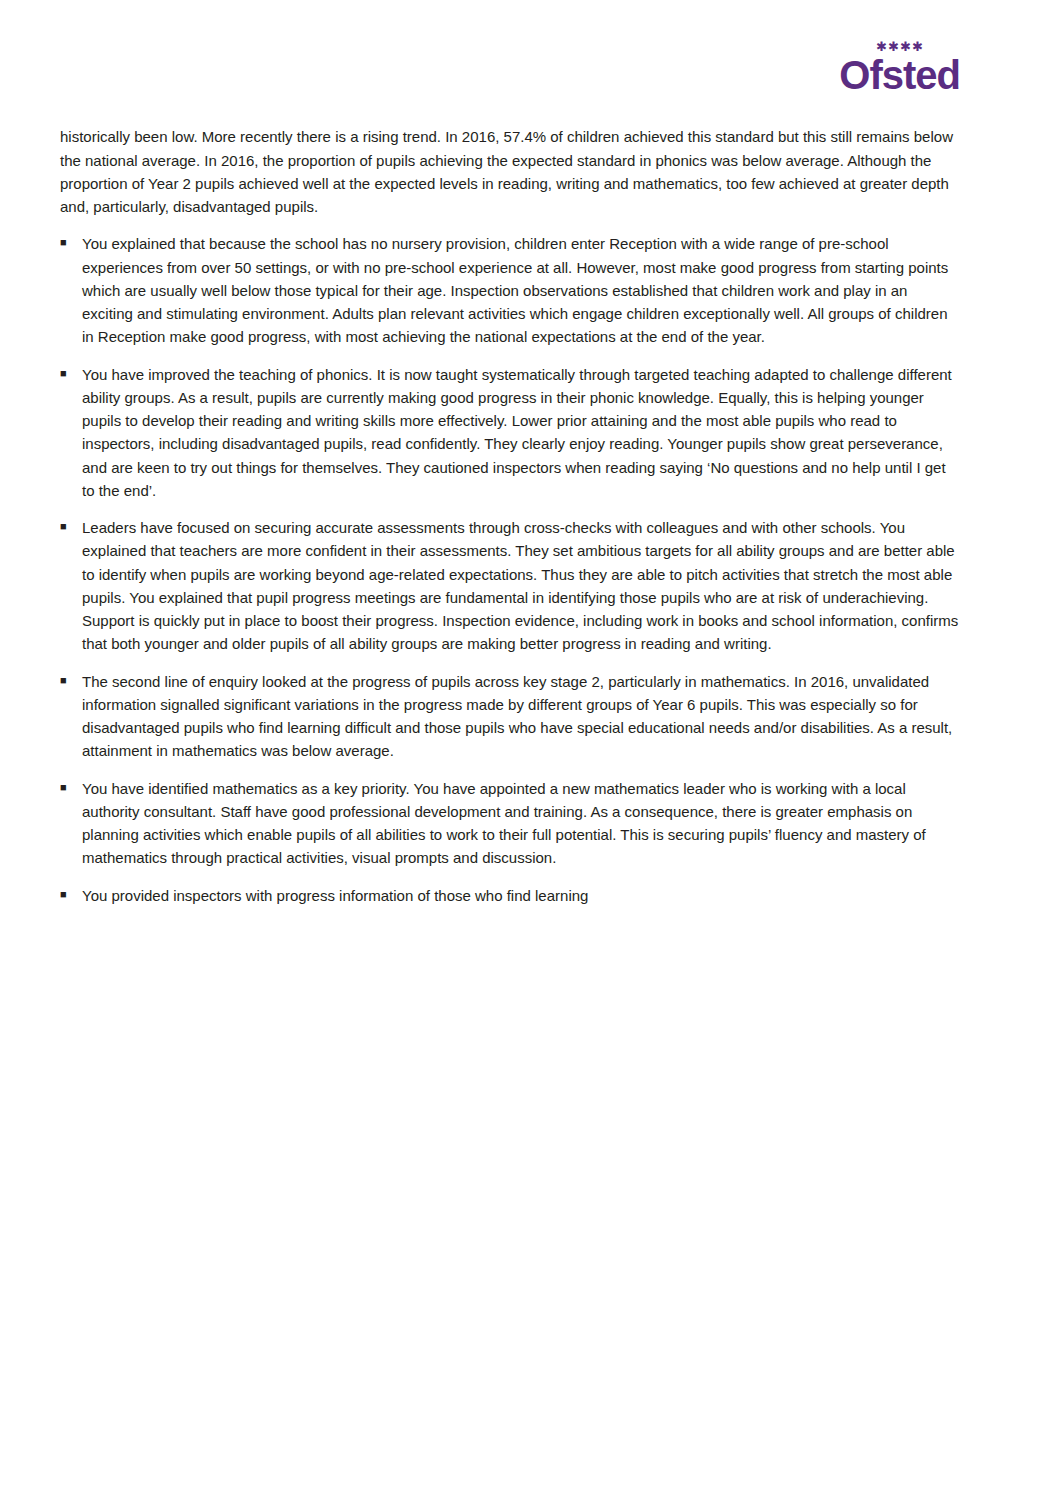✱✱✱✱
Ofsted
historically been low. More recently there is a rising trend. In 2016, 57.4% of children achieved this standard but this still remains below the national average. In 2016, the proportion of pupils achieving the expected standard in phonics was below average. Although the proportion of Year 2 pupils achieved well at the expected levels in reading, writing and mathematics, too few achieved at greater depth and, particularly, disadvantaged pupils.
You explained that because the school has no nursery provision, children enter Reception with a wide range of pre-school experiences from over 50 settings, or with no pre-school experience at all. However, most make good progress from starting points which are usually well below those typical for their age. Inspection observations established that children work and play in an exciting and stimulating environment. Adults plan relevant activities which engage children exceptionally well. All groups of children in Reception make good progress, with most achieving the national expectations at the end of the year.
You have improved the teaching of phonics. It is now taught systematically through targeted teaching adapted to challenge different ability groups. As a result, pupils are currently making good progress in their phonic knowledge. Equally, this is helping younger pupils to develop their reading and writing skills more effectively. Lower prior attaining and the most able pupils who read to inspectors, including disadvantaged pupils, read confidently. They clearly enjoy reading. Younger pupils show great perseverance, and are keen to try out things for themselves. They cautioned inspectors when reading saying ‘No questions and no help until I get to the end’.
Leaders have focused on securing accurate assessments through cross-checks with colleagues and with other schools. You explained that teachers are more confident in their assessments. They set ambitious targets for all ability groups and are better able to identify when pupils are working beyond age-related expectations. Thus they are able to pitch activities that stretch the most able pupils. You explained that pupil progress meetings are fundamental in identifying those pupils who are at risk of underachieving. Support is quickly put in place to boost their progress. Inspection evidence, including work in books and school information, confirms that both younger and older pupils of all ability groups are making better progress in reading and writing.
The second line of enquiry looked at the progress of pupils across key stage 2, particularly in mathematics. In 2016, unvalidated information signalled significant variations in the progress made by different groups of Year 6 pupils. This was especially so for disadvantaged pupils who find learning difficult and those pupils who have special educational needs and/or disabilities. As a result, attainment in mathematics was below average.
You have identified mathematics as a key priority. You have appointed a new mathematics leader who is working with a local authority consultant. Staff have good professional development and training. As a consequence, there is greater emphasis on planning activities which enable pupils of all abilities to work to their full potential. This is securing pupils’ fluency and mastery of mathematics through practical activities, visual prompts and discussion.
You provided inspectors with progress information of those who find learning